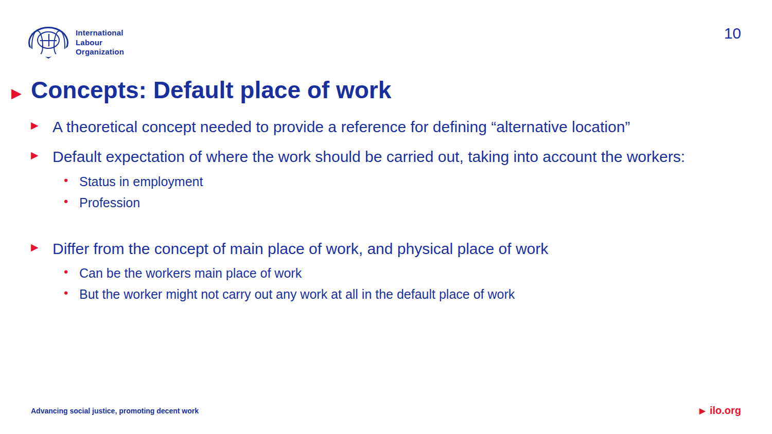International
Labour
Organization
10
▶
Concepts: Default place of work
A theoretical concept needed to provide a reference for defining “alternative location”
Default expectation of where the work should be carried out, taking into account the workers:
Status in employment
Profession
Differ from the concept of main place of work, and physical place of work
Can be the workers main place of work
But the worker might not carry out any work at all in the default place of work
Advancing social justice, promoting decent work
▶ilo.org